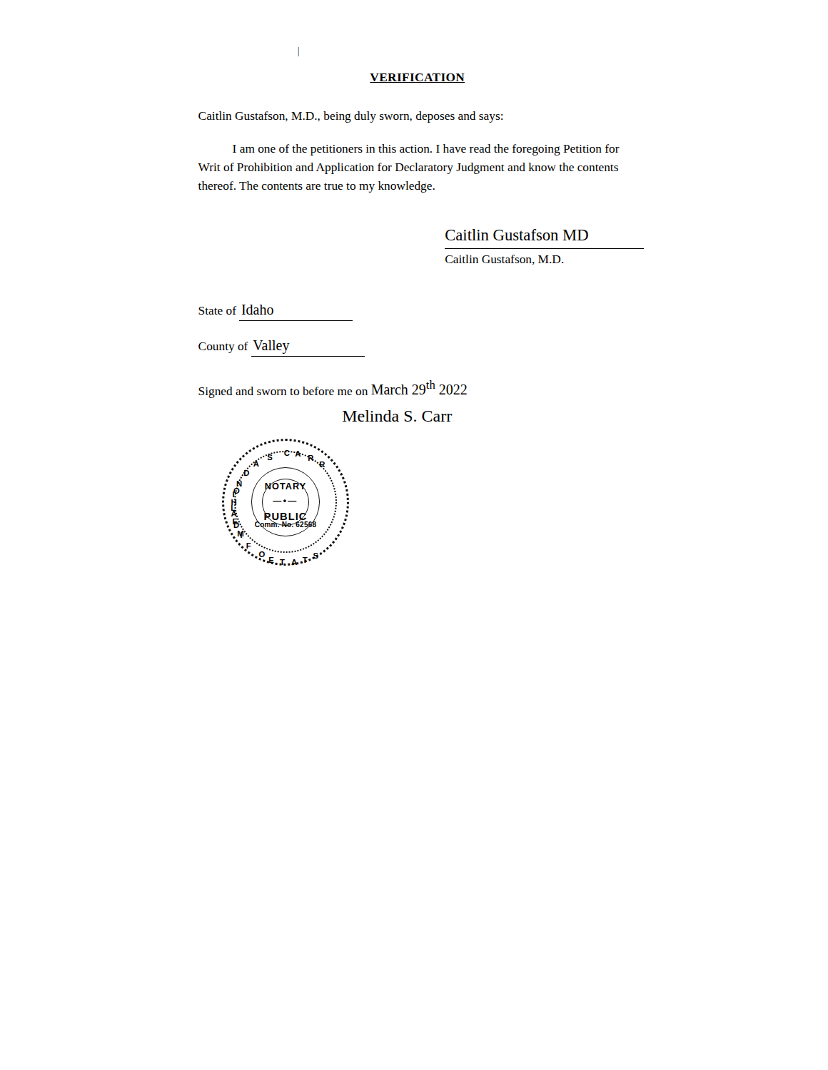VERIFICATION
Caitlin Gustafson, M.D., being duly sworn, deposes and says:
I am one of the petitioners in this action. I have read the foregoing Petition for Writ of Prohibition and Application for Declaratory Judgment and know the contents thereof. The contents are true to my knowledge.
Caitlin Gustafson MD
Caitlin Gustafson, M.D.
State of Idaho
County of Valley
Signed and sworn to before me on March 29th 2022
Melinda S. Carr
M E L I N D A S C A R R S T A T E O F I D A H O
NOTARY
—•—
PUBLIC
Comm. No. 62568
|